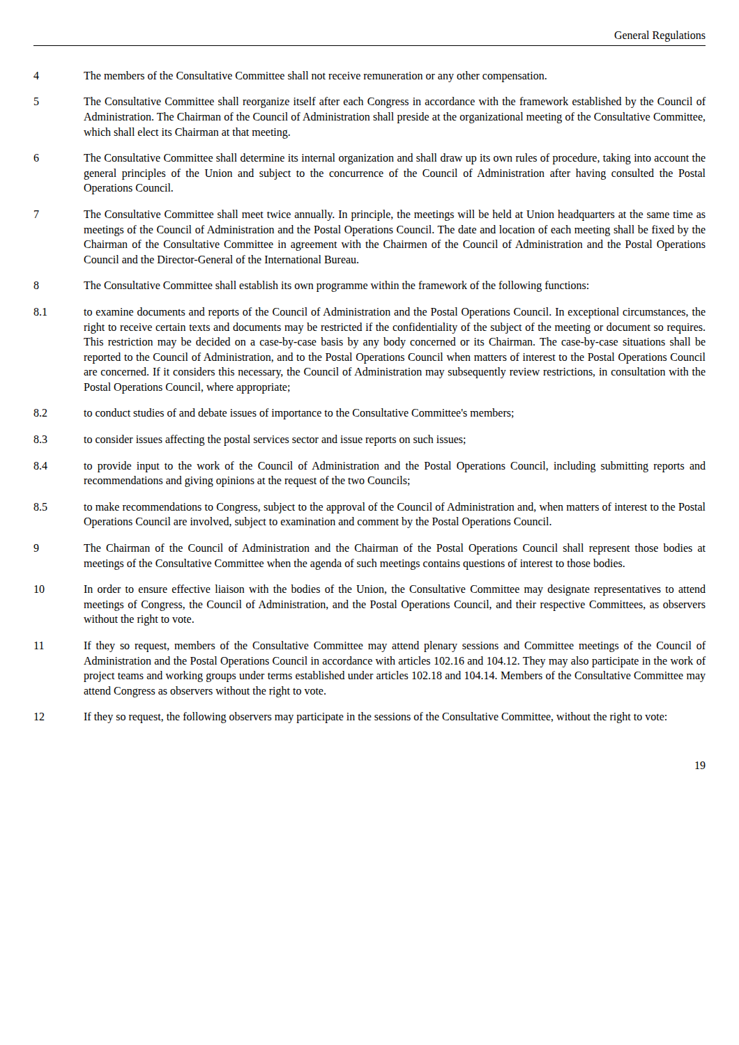General Regulations
4
The members of the Consultative Committee shall not receive remuneration or any other compensation.
5
The Consultative Committee shall reorganize itself after each Congress in accordance with the framework established by the Council of Administration. The Chairman of the Council of Administration shall preside at the organizational meeting of the Consultative Committee, which shall elect its Chairman at that meeting.
6
The Consultative Committee shall determine its internal organization and shall draw up its own rules of procedure, taking into account the general principles of the Union and subject to the concurrence of the Council of Administration after having consulted the Postal Operations Council.
7
The Consultative Committee shall meet twice annually. In principle, the meetings will be held at Union headquarters at the same time as meetings of the Council of Administration and the Postal Operations Council. The date and location of each meeting shall be fixed by the Chairman of the Consultative Committee in agreement with the Chairmen of the Council of Administration and the Postal Operations Council and the Director-General of the International Bureau.
8
The Consultative Committee shall establish its own programme within the framework of the following functions:
8.1
to examine documents and reports of the Council of Administration and the Postal Operations Council. In exceptional circumstances, the right to receive certain texts and documents may be restricted if the confidentiality of the subject of the meeting or document so requires. This restriction may be decided on a case-by-case basis by any body concerned or its Chairman. The case-by-case situations shall be reported to the Council of Administration, and to the Postal Operations Council when matters of interest to the Postal Operations Council are concerned. If it considers this necessary, the Council of Administration may subsequently review restrictions, in consultation with the Postal Operations Council, where appropriate;
8.2
to conduct studies of and debate issues of importance to the Consultative Committee's members;
8.3
to consider issues affecting the postal services sector and issue reports on such issues;
8.4
to provide input to the work of the Council of Administration and the Postal Operations Council, including submitting reports and recommendations and giving opinions at the request of the two Councils;
8.5
to make recommendations to Congress, subject to the approval of the Council of Administration and, when matters of interest to the Postal Operations Council are involved, subject to examination and comment by the Postal Operations Council.
9
The Chairman of the Council of Administration and the Chairman of the Postal Operations Council shall represent those bodies at meetings of the Consultative Committee when the agenda of such meetings contains questions of interest to those bodies.
10
In order to ensure effective liaison with the bodies of the Union, the Consultative Committee may designate representatives to attend meetings of Congress, the Council of Administration, and the Postal Operations Council, and their respective Committees, as observers without the right to vote.
11
If they so request, members of the Consultative Committee may attend plenary sessions and Committee meetings of the Council of Administration and the Postal Operations Council in accordance with articles 102.16 and 104.12. They may also participate in the work of project teams and working groups under terms established under articles 102.18 and 104.14. Members of the Consultative Committee may attend Congress as observers without the right to vote.
12
If they so request, the following observers may participate in the sessions of the Consultative Committee, without the right to vote:
19